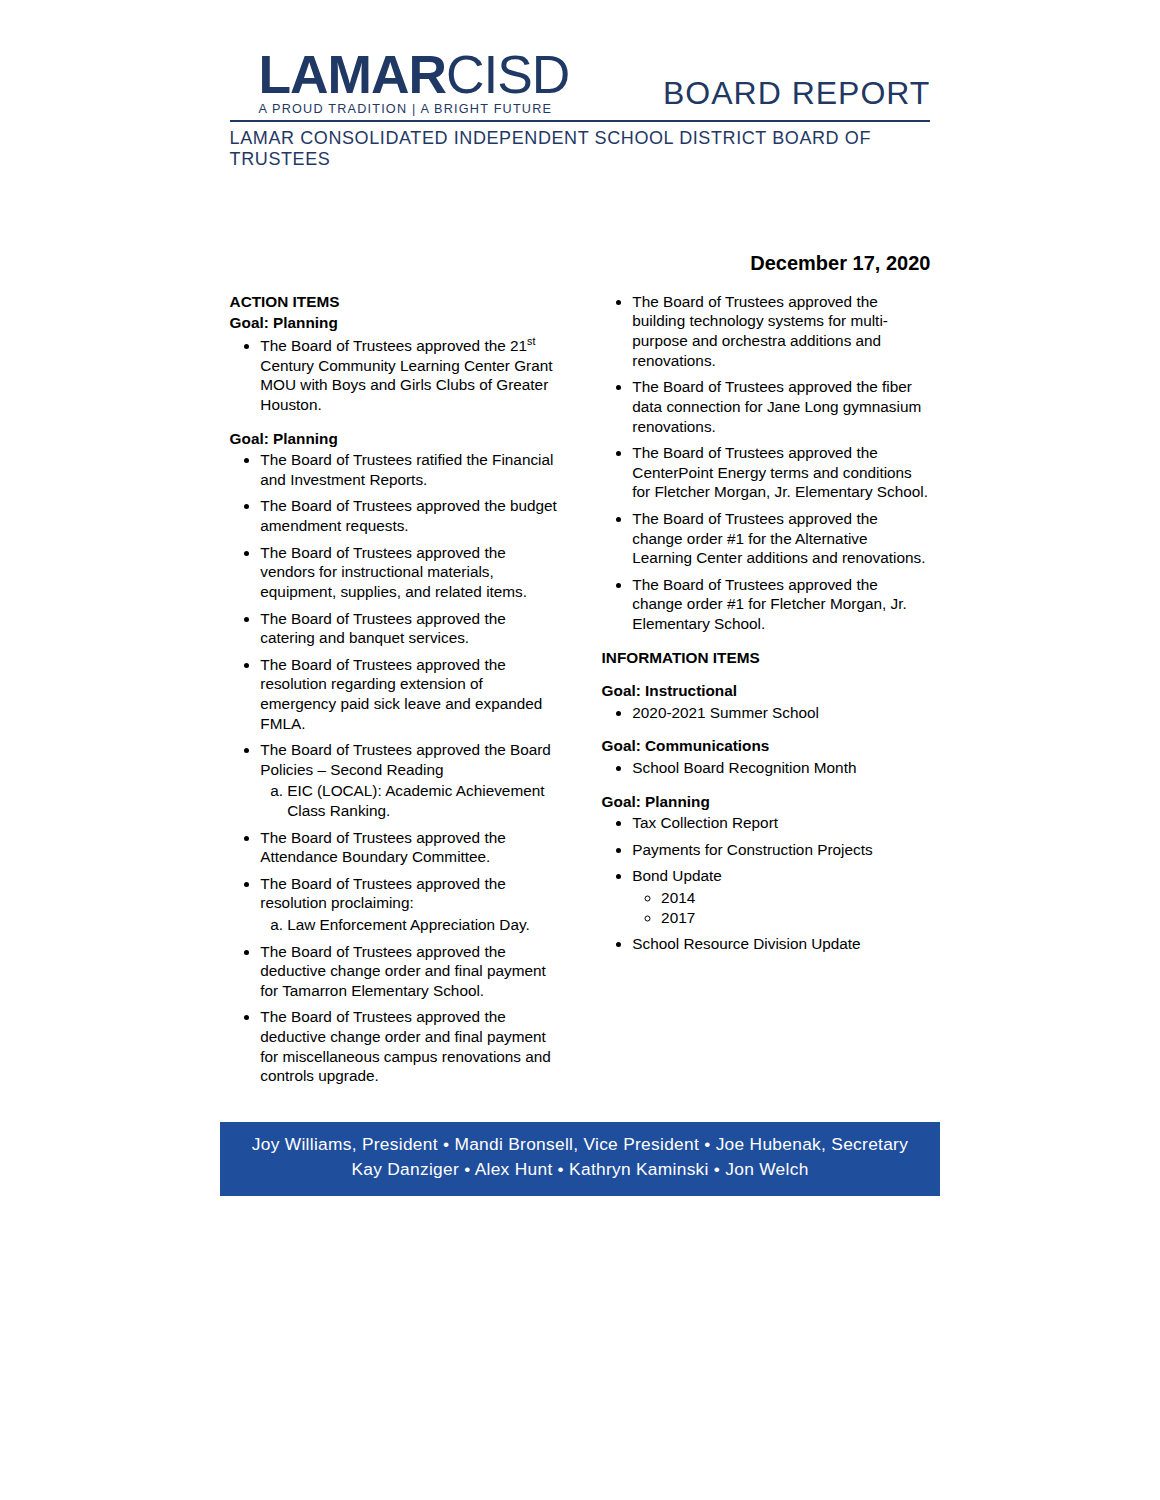LAMARCISD
A PROUD TRADITION | A BRIGHT FUTURE
BOARD REPORT
LAMAR CONSOLIDATED INDEPENDENT SCHOOL DISTRICT BOARD OF TRUSTEES
December 17, 2020
ACTION ITEMS
Goal: Planning
The Board of Trustees approved the 21st Century Community Learning Center Grant MOU with Boys and Girls Clubs of Greater Houston.
Goal: Planning
The Board of Trustees ratified the Financial and Investment Reports.
The Board of Trustees approved the budget amendment requests.
The Board of Trustees approved the vendors for instructional materials, equipment, supplies, and related items.
The Board of Trustees approved the catering and banquet services.
The Board of Trustees approved the resolution regarding extension of emergency paid sick leave and expanded FMLA.
The Board of Trustees approved the Board Policies – Second Reading
EIC (LOCAL): Academic Achievement Class Ranking.
The Board of Trustees approved the Attendance Boundary Committee.
The Board of Trustees approved the resolution proclaiming:
Law Enforcement Appreciation Day.
The Board of Trustees approved the deductive change order and final payment for Tamarron Elementary School.
The Board of Trustees approved the deductive change order and final payment for miscellaneous campus renovations and controls upgrade.
The Board of Trustees approved the building technology systems for multi-purpose and orchestra additions and renovations.
The Board of Trustees approved the fiber data connection for Jane Long gymnasium renovations.
The Board of Trustees approved the CenterPoint Energy terms and conditions for Fletcher Morgan, Jr. Elementary School.
The Board of Trustees approved the change order #1 for the Alternative Learning Center additions and renovations.
The Board of Trustees approved the change order #1 for Fletcher Morgan, Jr. Elementary School.
INFORMATION ITEMS
Goal: Instructional
2020-2021 Summer School
Goal: Communications
School Board Recognition Month
Goal: Planning
Tax Collection Report
Payments for Construction Projects
Bond Update
2014
2017
School Resource Division Update
Joy Williams, President • Mandi Bronsell, Vice President • Joe Hubenak, Secretary
Kay Danziger • Alex Hunt • Kathryn Kaminski • Jon Welch